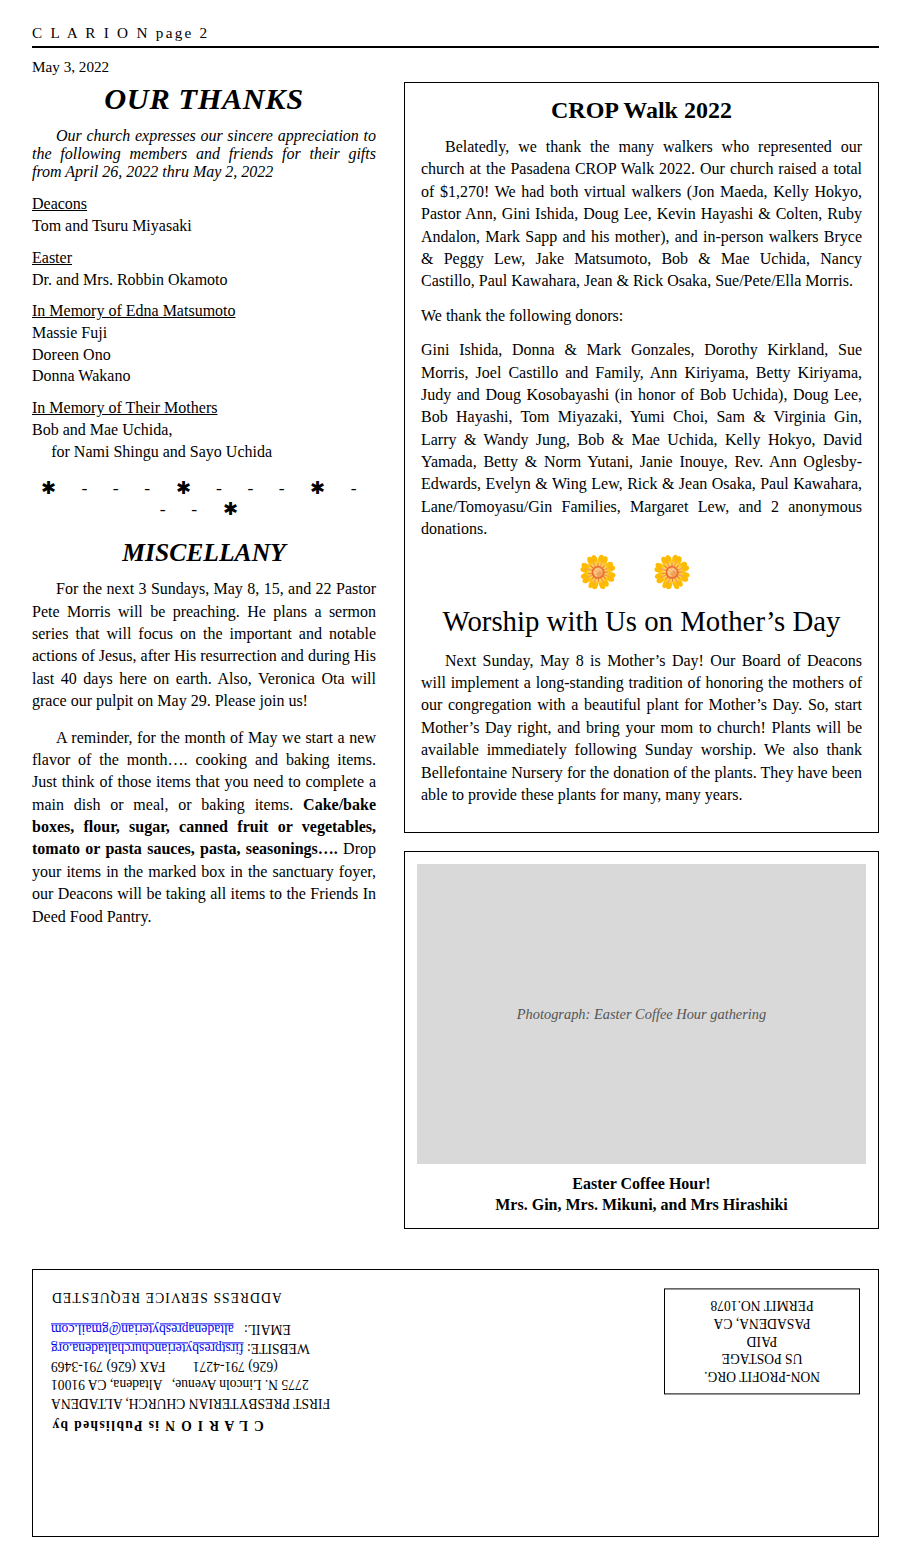C L A R I O N page 2
May 3, 2022
OUR THANKS
Our church expresses our sincere appreciation to the following members and friends for their gifts from April 26, 2022 thru May 2, 2022
Deacons
Tom and Tsuru Miyasaki
Easter
Dr. and Mrs. Robbin Okamoto
In Memory of Edna Matsumoto
Massie Fuji
Doreen Ono
Donna Wakano
In Memory of Their Mothers
Bob and Mae Uchida,
for Nami Shingu and Sayo Uchida
✱ - - - ✱ - - - ✱ - - - ✱
MISCELLANY
For the next 3 Sundays, May 8, 15, and 22 Pastor Pete Morris will be preaching. He plans a sermon series that will focus on the important and notable actions of Jesus, after His resurrection and during His last 40 days here on earth. Also, Veronica Ota will grace our pulpit on May 29. Please join us!
A reminder, for the month of May we start a new flavor of the month…. cooking and baking items. Just think of those items that you need to complete a main dish or meal, or baking items. Cake/bake boxes, flour, sugar, canned fruit or vegetables, tomato or pasta sauces, pasta, seasonings…. Drop your items in the marked box in the sanctuary foyer, our Deacons will be taking all items to the Friends In Deed Food Pantry.
CROP Walk 2022
Belatedly, we thank the many walkers who represented our church at the Pasadena CROP Walk 2022. Our church raised a total of $1,270! We had both virtual walkers (Jon Maeda, Kelly Hokyo, Pastor Ann, Gini Ishida, Doug Lee, Kevin Hayashi & Colten, Ruby Andalon, Mark Sapp and his mother), and in-person walkers Bryce & Peggy Lew, Jake Matsumoto, Bob & Mae Uchida, Nancy Castillo, Paul Kawahara, Jean & Rick Osaka, Sue/Pete/Ella Morris.
We thank the following donors:
Gini Ishida, Donna & Mark Gonzales, Dorothy Kirkland, Sue Morris, Joel Castillo and Family, Ann Kiriyama, Betty Kiriyama, Judy and Doug Kosobayashi (in honor of Bob Uchida), Doug Lee, Bob Hayashi, Tom Miyazaki, Yumi Choi, Sam & Virginia Gin, Larry & Wandy Jung, Bob & Mae Uchida, Kelly Hokyo, David Yamada, Betty & Norm Yutani, Janie Inouye, Rev. Ann Oglesby-Edwards, Evelyn & Wing Lew, Rick & Jean Osaka, Paul Kawahara, Lane/Tomoyasu/Gin Families, Margaret Lew, and 2 anonymous donations.
🌼 🌼
Worship with Us on Mother’s Day
Next Sunday, May 8 is Mother’s Day! Our Board of Deacons will implement a long-standing tradition of honoring the mothers of our congregation with a beautiful plant for Mother’s Day. So, start Mother’s Day right, and bring your mom to church! Plants will be available immediately following Sunday worship. We also thank Bellefontaine Nursery for the donation of the plants. They have been able to provide these plants for many, many years.
Photograph: Easter Coffee Hour gathering
Easter Coffee Hour!
Mrs. Gin, Mrs. Mikuni, and Mrs Hirashiki
NON-PROFIT ORG.
US POSTAGE
PAID
PASADENA, CA
PERMIT NO.1078
C L A R I O N is Published by
FIRST PRESBYTERIAN CHURCH, ALTADENA
2775 N. Lincoln Avenue, Altadena, CA 91001
(626) 791-4271 FAX (626) 791-3469
WEBSITE: firstpresbyterianchurchaltadena.org
EMAIL: altadenapresbyterian@gmail.com
ADDRESS SERVICE REQUESTED